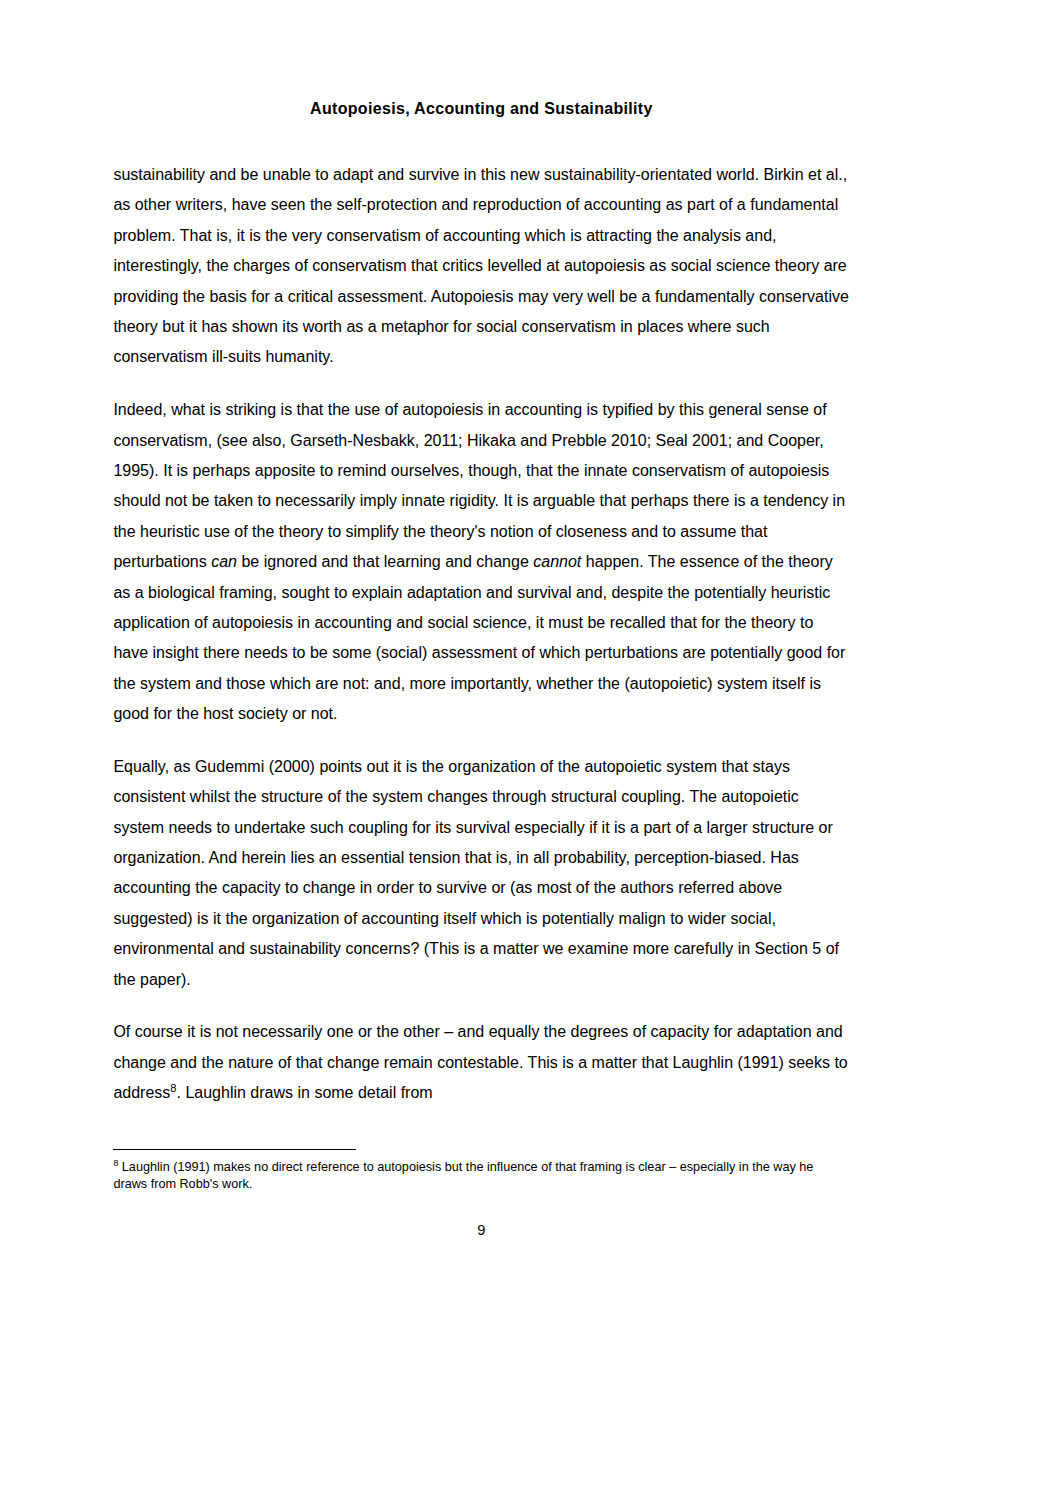Autopoiesis, Accounting and Sustainability
sustainability and be unable to adapt and survive in this new sustainability-orientated world. Birkin et al., as other writers, have seen the self-protection and reproduction of accounting as part of a fundamental problem. That is, it is the very conservatism of accounting which is attracting the analysis and, interestingly, the charges of conservatism that critics levelled at autopoiesis as social science theory are providing the basis for a critical assessment. Autopoiesis may very well be a fundamentally conservative theory but it has shown its worth as a metaphor for social conservatism in places where such conservatism ill-suits humanity.
Indeed, what is striking is that the use of autopoiesis in accounting is typified by this general sense of conservatism, (see also, Garseth-Nesbakk, 2011; Hikaka and Prebble 2010; Seal 2001; and Cooper, 1995). It is perhaps apposite to remind ourselves, though, that the innate conservatism of autopoiesis should not be taken to necessarily imply innate rigidity. It is arguable that perhaps there is a tendency in the heuristic use of the theory to simplify the theory's notion of closeness and to assume that perturbations can be ignored and that learning and change cannot happen. The essence of the theory as a biological framing, sought to explain adaptation and survival and, despite the potentially heuristic application of autopoiesis in accounting and social science, it must be recalled that for the theory to have insight there needs to be some (social) assessment of which perturbations are potentially good for the system and those which are not: and, more importantly, whether the (autopoietic) system itself is good for the host society or not.
Equally, as Gudemmi (2000) points out it is the organization of the autopoietic system that stays consistent whilst the structure of the system changes through structural coupling. The autopoietic system needs to undertake such coupling for its survival especially if it is a part of a larger structure or organization. And herein lies an essential tension that is, in all probability, perception-biased. Has accounting the capacity to change in order to survive or (as most of the authors referred above suggested) is it the organization of accounting itself which is potentially malign to wider social, environmental and sustainability concerns? (This is a matter we examine more carefully in Section 5 of the paper).
Of course it is not necessarily one or the other – and equally the degrees of capacity for adaptation and change and the nature of that change remain contestable. This is a matter that Laughlin (1991) seeks to address8. Laughlin draws in some detail from
8 Laughlin (1991) makes no direct reference to autopoiesis but the influence of that framing is clear – especially in the way he draws from Robb's work.
9